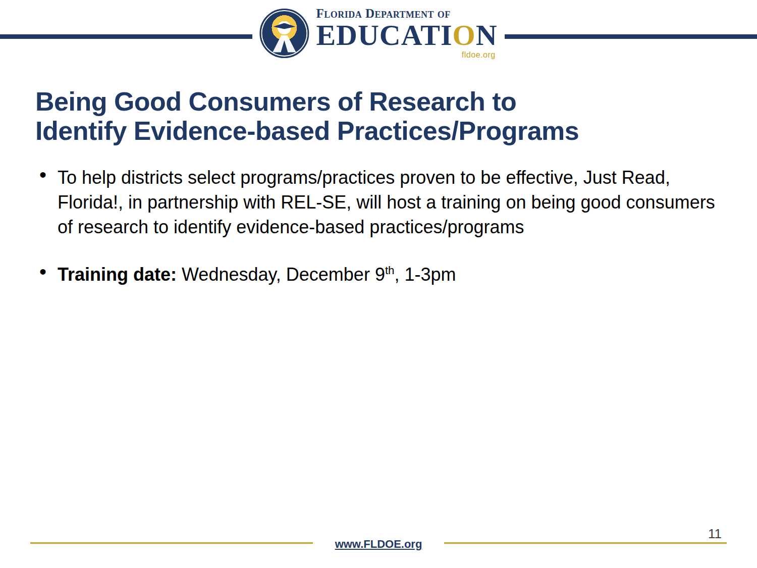Florida Department of
EDUCATION
fldoe.org
Being Good Consumers of Research to
Identify Evidence-based Practices/Programs
To help districts select programs/practices proven to be effective, Just Read, Florida!, in partnership with REL-SE, will host a training on being good consumers of research to identify evidence-based practices/programs
Training date: Wednesday, December 9th, 1-3pm
11
www.FLDOE.org